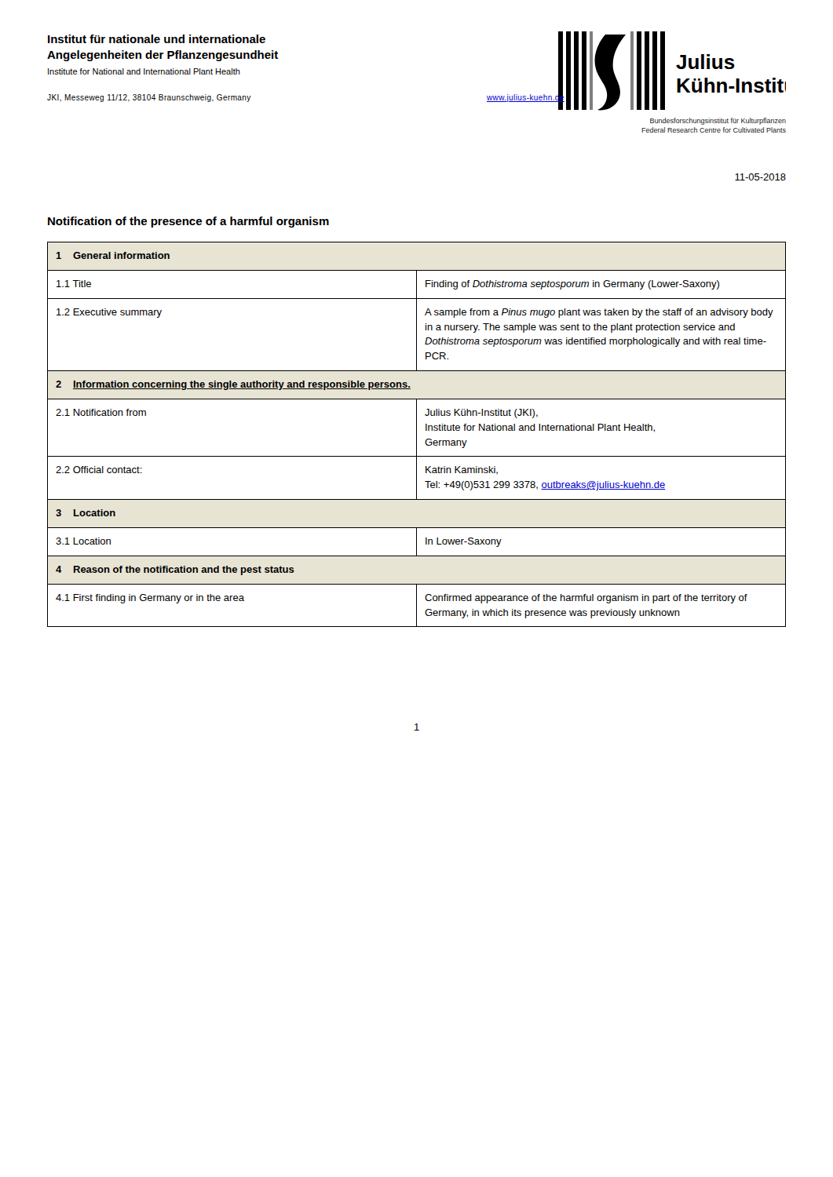Julius Kühn-Institut
Bundesforschungsinstitut für Kulturpflanzen
Federal Research Centre for Cultivated Plants
Institut für nationale und internationale
Angelegenheiten der Pflanzengesundheit
Institute for National and International Plant Health
JKI, Messeweg 11/12, 38104 Braunschweig, Germany www.julius-kuehn.de
11-05-2018
Notification of the presence of a harmful organism
| 1 General information |
| 1.1 Title | Finding of Dothistroma septosporum in Germany (Lower-Saxony) |
| 1.2 Executive summary | A sample from a Pinus mugo plant was taken by the staff of an advisory body in a nursery. The sample was sent to the plant protection service and Dothistroma septosporum was identified morphologically and with real time-PCR. |
| 2 Information concerning the single authority and responsible persons. |
| 2.1 Notification from | Julius Kühn-Institut (JKI), Institute for National and International Plant Health, Germany |
| 2.2 Official contact: | Katrin Kaminski, Tel: +49(0)531 299 3378, outbreaks@julius-kuehn.de |
| 3 Location |
| 3.1 Location | In Lower-Saxony |
| 4 Reason of the notification and the pest status |
| 4.1 First finding in Germany or in the area | Confirmed appearance of the harmful organism in part of the territory of Germany, in which its presence was previously unknown |
1